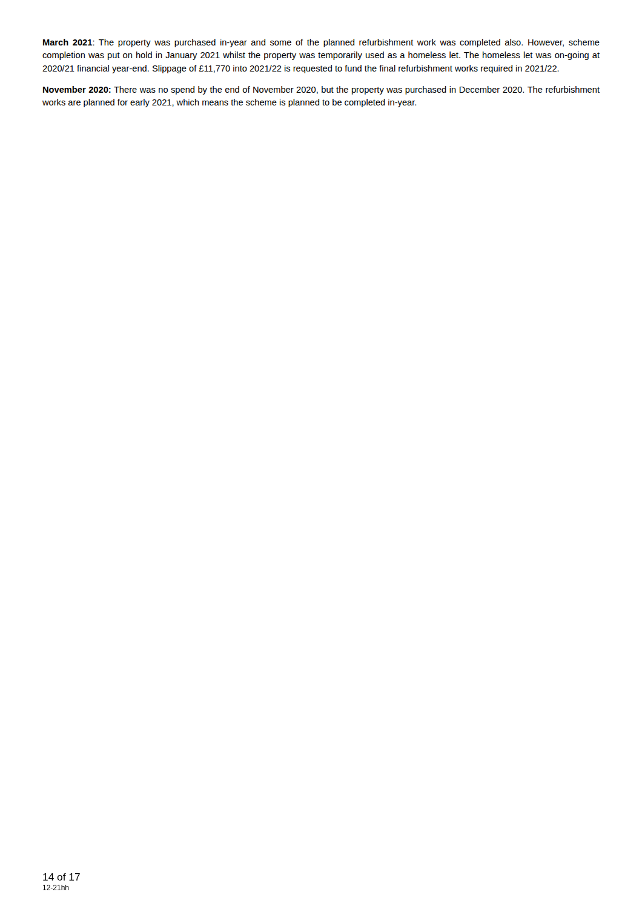March 2021: The property was purchased in-year and some of the planned refurbishment work was completed also. However, scheme completion was put on hold in January 2021 whilst the property was temporarily used as a homeless let. The homeless let was on-going at 2020/21 financial year-end. Slippage of £11,770 into 2021/22 is requested to fund the final refurbishment works required in 2021/22.
November 2020: There was no spend by the end of November 2020, but the property was purchased in December 2020. The refurbishment works are planned for early 2021, which means the scheme is planned to be completed in-year.
14 of 17
12-21hh